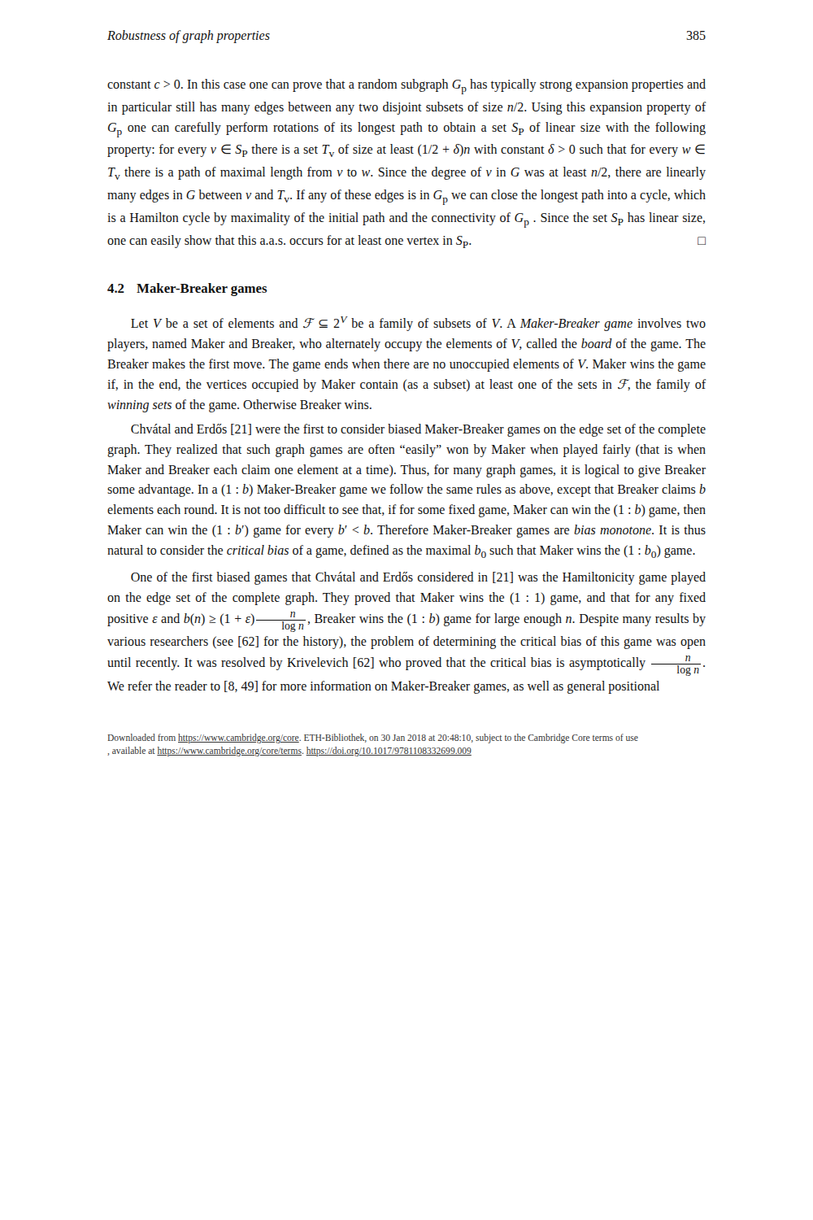Robustness of graph properties 385
constant c > 0. In this case one can prove that a random subgraph Gp has typically strong expansion properties and in particular still has many edges between any two disjoint subsets of size n/2. Using this expansion property of Gp one can carefully perform rotations of its longest path to obtain a set SP of linear size with the following property: for every v ∈ SP there is a set Tv of size at least (1/2 + δ)n with constant δ > 0 such that for every w ∈ Tv there is a path of maximal length from v to w. Since the degree of v in G was at least n/2, there are linearly many edges in G between v and Tv. If any of these edges is in Gp we can close the longest path into a cycle, which is a Hamilton cycle by maximality of the initial path and the connectivity of Gp . Since the set SP has linear size, one can easily show that this a.a.s. occurs for at least one vertex in SP. □
4.2 Maker-Breaker games
Let V be a set of elements and ℱ ⊆ 2V be a family of subsets of V. A Maker-Breaker game involves two players, named Maker and Breaker, who alternately occupy the elements of V, called the board of the game. The Breaker makes the first move. The game ends when there are no unoccupied elements of V. Maker wins the game if, in the end, the vertices occupied by Maker contain (as a subset) at least one of the sets in ℱ, the family of winning sets of the game. Otherwise Breaker wins.
Chvátal and Erdős [21] were the first to consider biased Maker-Breaker games on the edge set of the complete graph. They realized that such graph games are often “easily” won by Maker when played fairly (that is when Maker and Breaker each claim one element at a time). Thus, for many graph games, it is logical to give Breaker some advantage. In a (1 : b) Maker-Breaker game we follow the same rules as above, except that Breaker claims b elements each round. It is not too difficult to see that, if for some fixed game, Maker can win the (1 : b) game, then Maker can win the (1 : b′) game for every b′ < b. Therefore Maker-Breaker games are bias monotone. It is thus natural to consider the critical bias of a game, defined as the maximal b0 such that Maker wins the (1 : b0) game.
One of the first biased games that Chvátal and Erdős considered in [21] was the Hamiltonicity game played on the edge set of the complete graph. They proved that Maker wins the (1 : 1) game, and that for any fixed positive ε and b(n) ≥ (1 + ε)nlog n, Breaker wins the (1 : b) game for large enough n. Despite many results by various researchers (see [62] for the history), the problem of determining the critical bias of this game was open until recently. It was resolved by Krivelevich [62] who proved that the critical bias is asymptotically nlog n. We refer the reader to [8, 49] for more information on Maker-Breaker games, as well as general positional
Downloaded from https://www.cambridge.org/core. ETH-Bibliothek, on 30 Jan 2018 at 20:48:10, subject to the Cambridge Core terms of use
, available at https://www.cambridge.org/core/terms. https://doi.org/10.1017/9781108332699.009